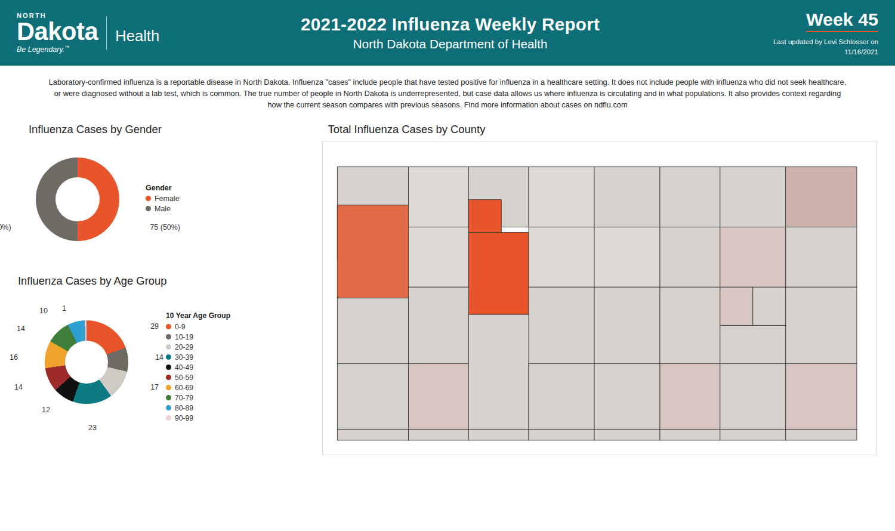NORTH Dakota Be Legendary.™
Health
2021-2022 Influenza Weekly Report
North Dakota Department of Health
Week 45
Last updated by Levi Schlosser on
11/16/2021
Laboratory-confirmed influenza is a reportable disease in North Dakota. Influenza "cases" include people that have tested positive for influenza in a healthcare setting. It does not include people with influenza who did not seek healthcare, or were diagnosed without a lab test, which is common. The true number of people in North Dakota is underrepresented, but case data allows us where influenza is circulating and in what populations. It also provides context regarding how the current season compares with previous seasons. Find more information about cases on ndflu.com
Influenza Cases by Gender
75 (50%) 75 (50%)
Gender
Female
Male
Influenza Cases by Age Group
29 14 17 23 12 14 16 14 10 1
10 Year Age Group
0-9
10-19
20-29
30-39
40-49
50-59
60-69
70-79
80-89
90-99
Total Influenza Cases by County
Total Influenza Cases by County